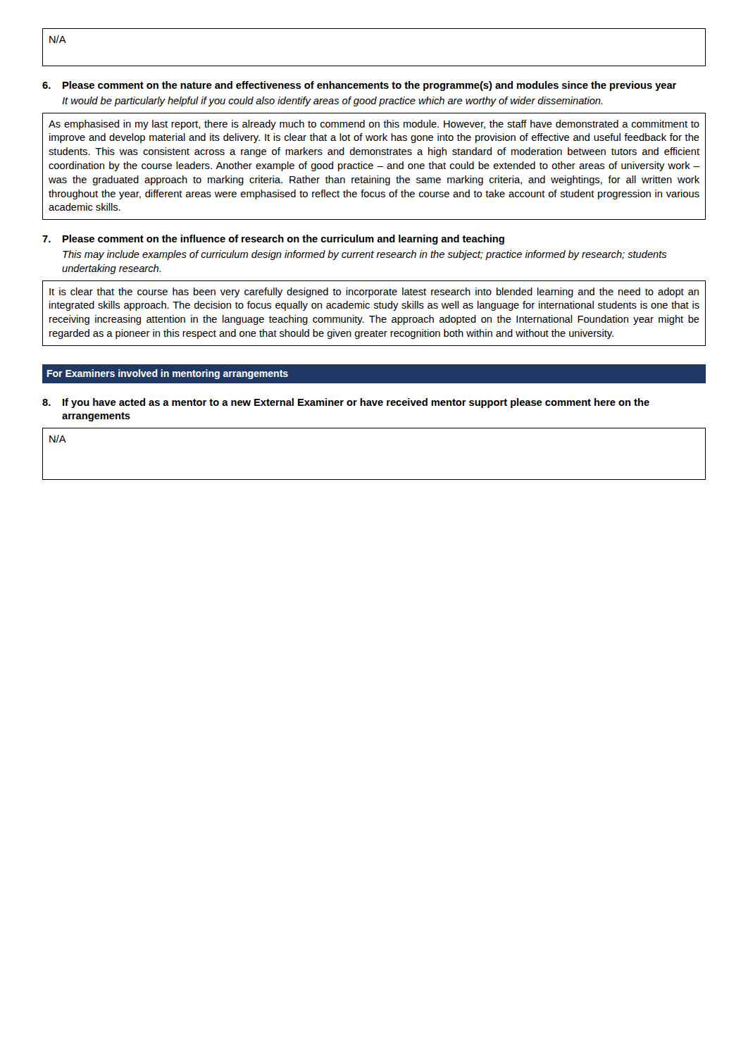N/A
6. Please comment on the nature and effectiveness of enhancements to the programme(s) and modules since the previous year
It would be particularly helpful if you could also identify areas of good practice which are worthy of wider dissemination.
As emphasised in my last report, there is already much to commend on this module. However, the staff have demonstrated a commitment to improve and develop material and its delivery. It is clear that a lot of work has gone into the provision of effective and useful feedback for the students. This was consistent across a range of markers and demonstrates a high standard of moderation between tutors and efficient coordination by the course leaders. Another example of good practice – and one that could be extended to other areas of university work – was the graduated approach to marking criteria. Rather than retaining the same marking criteria, and weightings, for all written work throughout the year, different areas were emphasised to reflect the focus of the course and to take account of student progression in various academic skills.
7. Please comment on the influence of research on the curriculum and learning and teaching
This may include examples of curriculum design informed by current research in the subject; practice informed by research; students undertaking research.
It is clear that the course has been very carefully designed to incorporate latest research into blended learning and the need to adopt an integrated skills approach. The decision to focus equally on academic study skills as well as language for international students is one that is receiving increasing attention in the language teaching community. The approach adopted on the International Foundation year might be regarded as a pioneer in this respect and one that should be given greater recognition both within and without the university.
For Examiners involved in mentoring arrangements
8. If you have acted as a mentor to a new External Examiner or have received mentor support please comment here on the arrangements
N/A